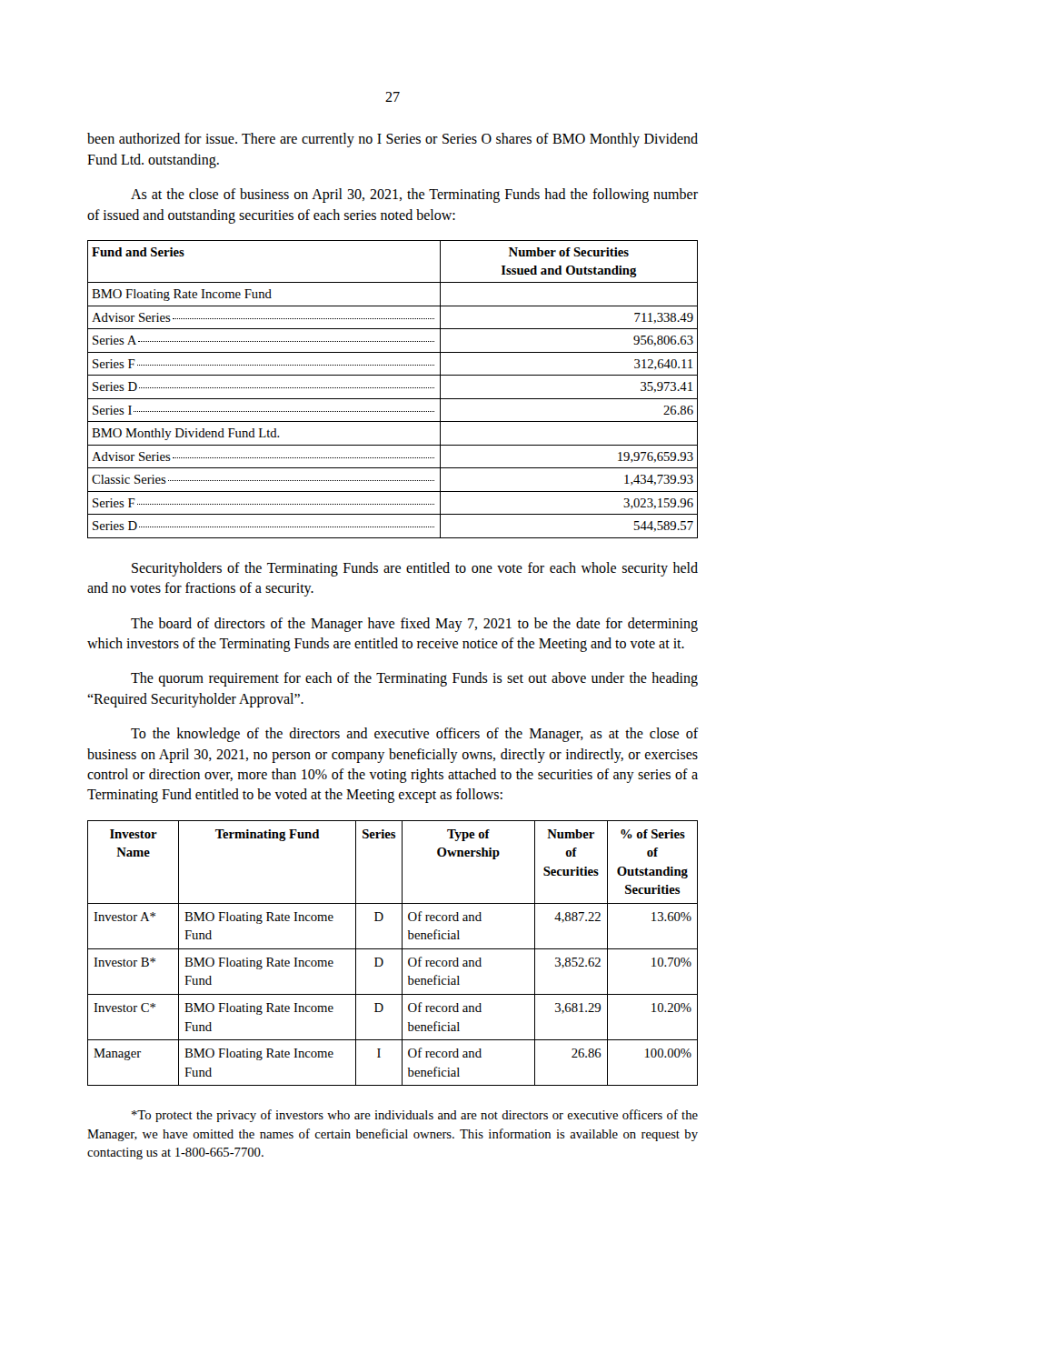27
been authorized for issue. There are currently no I Series or Series O shares of BMO Monthly Dividend Fund Ltd. outstanding.
As at the close of business on April 30, 2021, the Terminating Funds had the following number of issued and outstanding securities of each series noted below:
| Fund and Series | Number of Securities Issued and Outstanding |
| --- | --- |
| BMO Floating Rate Income Fund | |
| Advisor Series | 711,338.49 |
| Series A | 956,806.63 |
| Series F | 312,640.11 |
| Series D | 35,973.41 |
| Series I | 26.86 |
| BMO Monthly Dividend Fund Ltd. | |
| Advisor Series | 19,976,659.93 |
| Classic Series | 1,434,739.93 |
| Series F | 3,023,159.96 |
| Series D | 544,589.57 |
Securityholders of the Terminating Funds are entitled to one vote for each whole security held and no votes for fractions of a security.
The board of directors of the Manager have fixed May 7, 2021 to be the date for determining which investors of the Terminating Funds are entitled to receive notice of the Meeting and to vote at it.
The quorum requirement for each of the Terminating Funds is set out above under the heading “Required Securityholder Approval”.
To the knowledge of the directors and executive officers of the Manager, as at the close of business on April 30, 2021, no person or company beneficially owns, directly or indirectly, or exercises control or direction over, more than 10% of the voting rights attached to the securities of any series of a Terminating Fund entitled to be voted at the Meeting except as follows:
| Investor Name | Terminating Fund | Series | Type of Ownership | Number of Securities | % of Series of Outstanding Securities |
| --- | --- | --- | --- | --- | --- |
| Investor A* | BMO Floating Rate Income Fund | D | Of record and beneficial | 4,887.22 | 13.60% |
| Investor B* | BMO Floating Rate Income Fund | D | Of record and beneficial | 3,852.62 | 10.70% |
| Investor C* | BMO Floating Rate Income Fund | D | Of record and beneficial | 3,681.29 | 10.20% |
| Manager | BMO Floating Rate Income Fund | I | Of record and beneficial | 26.86 | 100.00% |
*To protect the privacy of investors who are individuals and are not directors or executive officers of the Manager, we have omitted the names of certain beneficial owners. This information is available on request by contacting us at 1-800-665-7700.